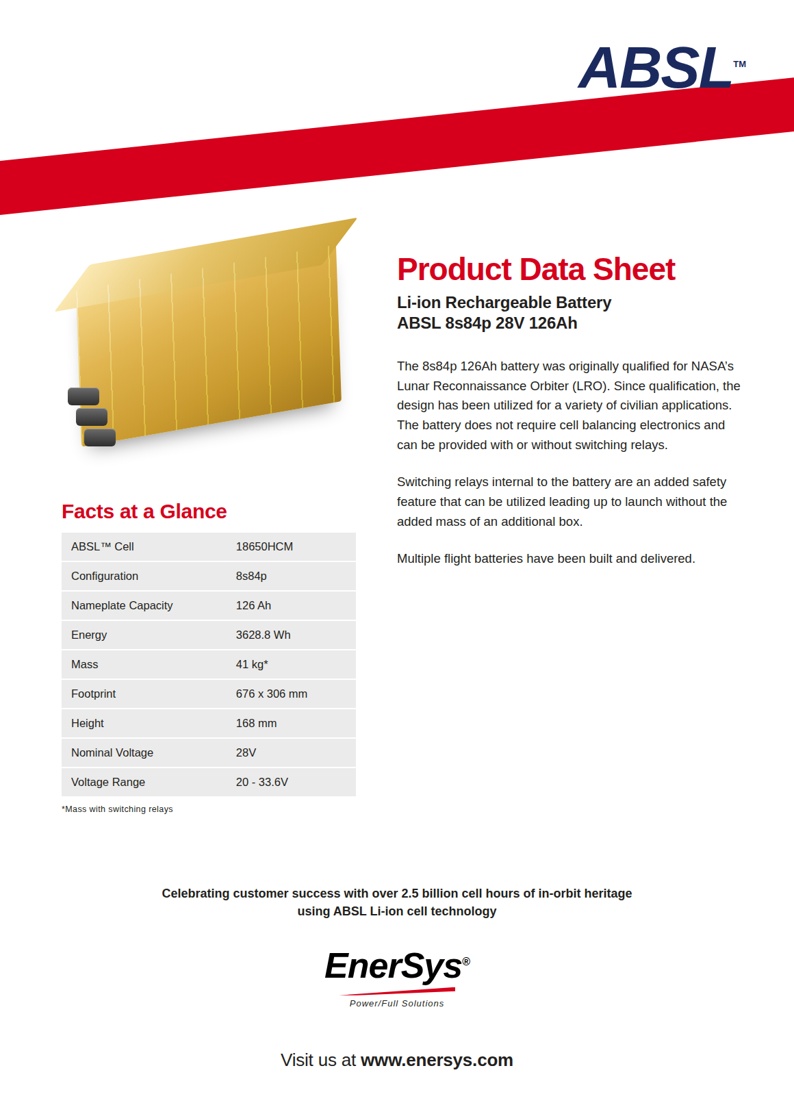ABSLTM
Facts at a Glance
| ABSL™ Cell | 18650HCM |
| Configuration | 8s84p |
| Nameplate Capacity | 126 Ah |
| Energy | 3628.8 Wh |
| Mass | 41 kg* |
| Footprint | 676 x 306 mm |
| Height | 168 mm |
| Nominal Voltage | 28V |
| Voltage Range | 20 - 33.6V |
*Mass with switching relays
Product Data Sheet
Li-ion Rechargeable Battery
ABSL 8s84p 28V 126Ah
The 8s84p 126Ah battery was originally qualified for NASA’s Lunar Reconnaissance Orbiter (LRO). Since qualification, the design has been utilized for a variety of civilian applications. The battery does not require cell balancing electronics and can be provided with or without switching relays.
Switching relays internal to the battery are an added safety feature that can be utilized leading up to launch without the added mass of an additional box.
Multiple flight batteries have been built and delivered.
Celebrating customer success with over 2.5 billion cell hours of in-orbit heritage
using ABSL Li-ion cell technology
EnerSys®
Power/Full Solutions
Visit us at www.enersys.com